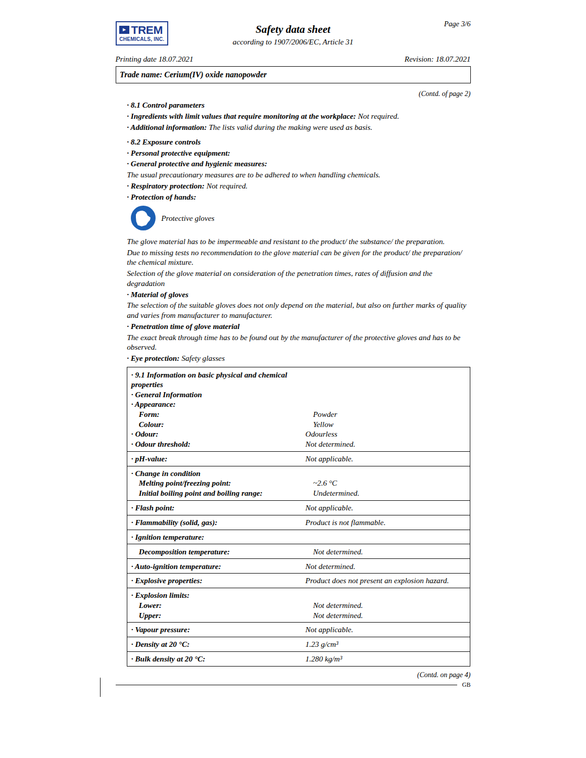Page 3/6
▶
TREM
CHEMICALS, INC.
Safety data sheet
according to 1907/2006/EC, Article 31
Printing date 18.07.2021
Revision: 18.07.2021
Trade name: Cerium(IV) oxide nanopowder
(Contd. of page 2)
· 8.1 Control parameters
· Ingredients with limit values that require monitoring at the workplace: Not required.
· Additional information: The lists valid during the making were used as basis.
· 8.2 Exposure controls
· Personal protective equipment:
· General protective and hygienic measures:
The usual precautionary measures are to be adhered to when handling chemicals.
· Respiratory protection: Not required.
· Protection of hands:
Protective gloves
The glove material has to be impermeable and resistant to the product/ the substance/ the preparation.
Due to missing tests no recommendation to the glove material can be given for the product/ the preparation/ the chemical mixture.
Selection of the glove material on consideration of the penetration times, rates of diffusion and the degradation
· Material of gloves
The selection of the suitable gloves does not only depend on the material, but also on further marks of quality and varies from manufacturer to manufacturer.
· Penetration time of glove material
The exact break through time has to be found out by the manufacturer of the protective gloves and has to be observed.
· Eye protection: Safety glasses
· 9.1 Information on basic physical and chemical properties
· General Information
· Appearance:
Form:
Powder
Colour:
Yellow
· Odour:
Odourless
· Odour threshold:
Not determined.
· pH-value:
Not applicable.
· Change in condition
Melting point/freezing point:
~2.6 °C
Initial boiling point and boiling range:
Undetermined.
· Flash point:
Not applicable.
· Flammability (solid, gas):
Product is not flammable.
· Ignition temperature:
Decomposition temperature:
Not determined.
· Auto-ignition temperature:
Not determined.
· Explosive properties:
Product does not present an explosion hazard.
· Explosion limits:
Lower:
Not determined.
Upper:
Not determined.
· Vapour pressure:
Not applicable.
· Density at 20 °C:
1.23 g/cm³
· Bulk density at 20 °C:
1.280 kg/m³
(Contd. on page 4)
GB